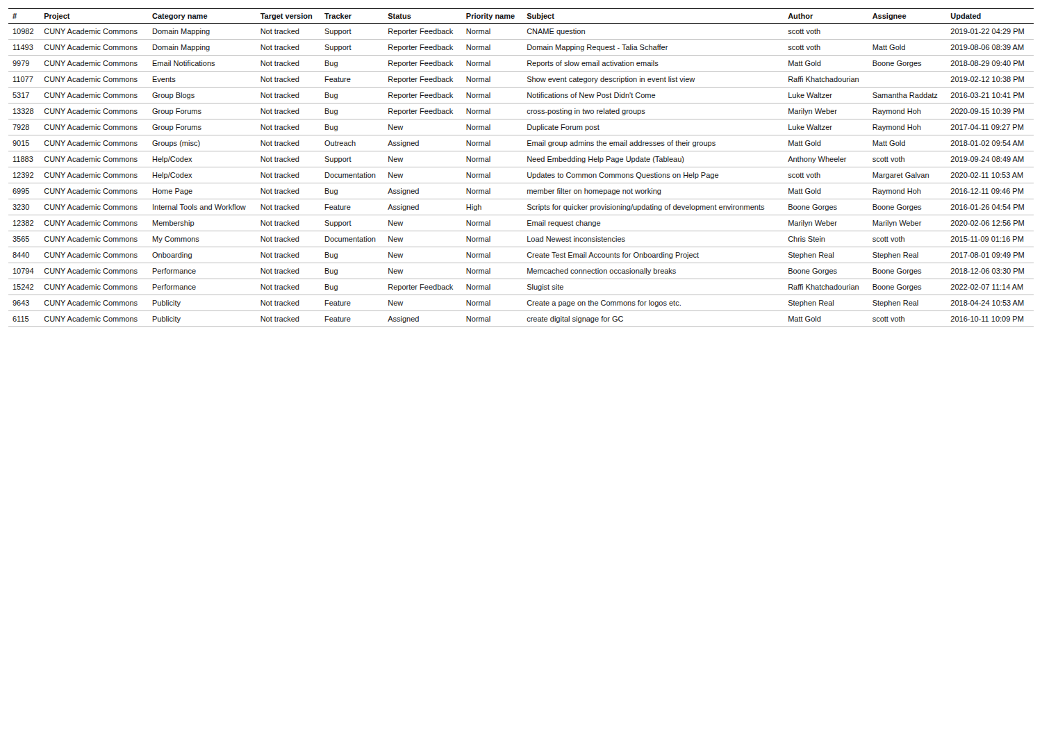| # | Project | Category name | Target version | Tracker | Status | Priority name | Subject | Author | Assignee | Updated |
| --- | --- | --- | --- | --- | --- | --- | --- | --- | --- | --- |
| 10982 | CUNY Academic Commons | Domain Mapping | Not tracked | Support | Reporter Feedback | Normal | CNAME question | scott voth | | 2019-01-22 04:29 PM |
| 11493 | CUNY Academic Commons | Domain Mapping | Not tracked | Support | Reporter Feedback | Normal | Domain Mapping Request - Talia Schaffer | scott voth | Matt Gold | 2019-08-06 08:39 AM |
| 9979 | CUNY Academic Commons | Email Notifications | Not tracked | Bug | Reporter Feedback | Normal | Reports of slow email activation emails | Matt Gold | Boone Gorges | 2018-08-29 09:40 PM |
| 11077 | CUNY Academic Commons | Events | Not tracked | Feature | Reporter Feedback | Normal | Show event category description in event list view | Raffi Khatchadourian | | 2019-02-12 10:38 PM |
| 5317 | CUNY Academic Commons | Group Blogs | Not tracked | Bug | Reporter Feedback | Normal | Notifications of New Post Didn't Come | Luke Waltzer | Samantha Raddatz | 2016-03-21 10:41 PM |
| 13328 | CUNY Academic Commons | Group Forums | Not tracked | Bug | Reporter Feedback | Normal | cross-posting in two related groups | Marilyn Weber | Raymond Hoh | 2020-09-15 10:39 PM |
| 7928 | CUNY Academic Commons | Group Forums | Not tracked | Bug | New | Normal | Duplicate Forum post | Luke Waltzer | Raymond Hoh | 2017-04-11 09:27 PM |
| 9015 | CUNY Academic Commons | Groups (misc) | Not tracked | Outreach | Assigned | Normal | Email group admins the email addresses of their groups | Matt Gold | Matt Gold | 2018-01-02 09:54 AM |
| 11883 | CUNY Academic Commons | Help/Codex | Not tracked | Support | New | Normal | Need Embedding Help Page Update (Tableau) | Anthony Wheeler | scott voth | 2019-09-24 08:49 AM |
| 12392 | CUNY Academic Commons | Help/Codex | Not tracked | Documentation | New | Normal | Updates to Common Commons Questions on Help Page | scott voth | Margaret Galvan | 2020-02-11 10:53 AM |
| 6995 | CUNY Academic Commons | Home Page | Not tracked | Bug | Assigned | Normal | member filter on homepage not working | Matt Gold | Raymond Hoh | 2016-12-11 09:46 PM |
| 3230 | CUNY Academic Commons | Internal Tools and Workflow | Not tracked | Feature | Assigned | High | Scripts for quicker provisioning/updating of development environments | Boone Gorges | Boone Gorges | 2016-01-26 04:54 PM |
| 12382 | CUNY Academic Commons | Membership | Not tracked | Support | New | Normal | Email request change | Marilyn Weber | Marilyn Weber | 2020-02-06 12:56 PM |
| 3565 | CUNY Academic Commons | My Commons | Not tracked | Documentation | New | Normal | Load Newest inconsistencies | Chris Stein | scott voth | 2015-11-09 01:16 PM |
| 8440 | CUNY Academic Commons | Onboarding | Not tracked | Bug | New | Normal | Create Test Email Accounts for Onboarding Project | Stephen Real | Stephen Real | 2017-08-01 09:49 PM |
| 10794 | CUNY Academic Commons | Performance | Not tracked | Bug | New | Normal | Memcached connection occasionally breaks | Boone Gorges | Boone Gorges | 2018-12-06 03:30 PM |
| 15242 | CUNY Academic Commons | Performance | Not tracked | Bug | Reporter Feedback | Normal | Slugist site | Raffi Khatchadourian | Boone Gorges | 2022-02-07 11:14 AM |
| 9643 | CUNY Academic Commons | Publicity | Not tracked | Feature | New | Normal | Create a page on the Commons for logos etc. | Stephen Real | Stephen Real | 2018-04-24 10:53 AM |
| 6115 | CUNY Academic Commons | Publicity | Not tracked | Feature | Assigned | Normal | create digital signage for GC | Matt Gold | scott voth | 2016-10-11 10:09 PM |